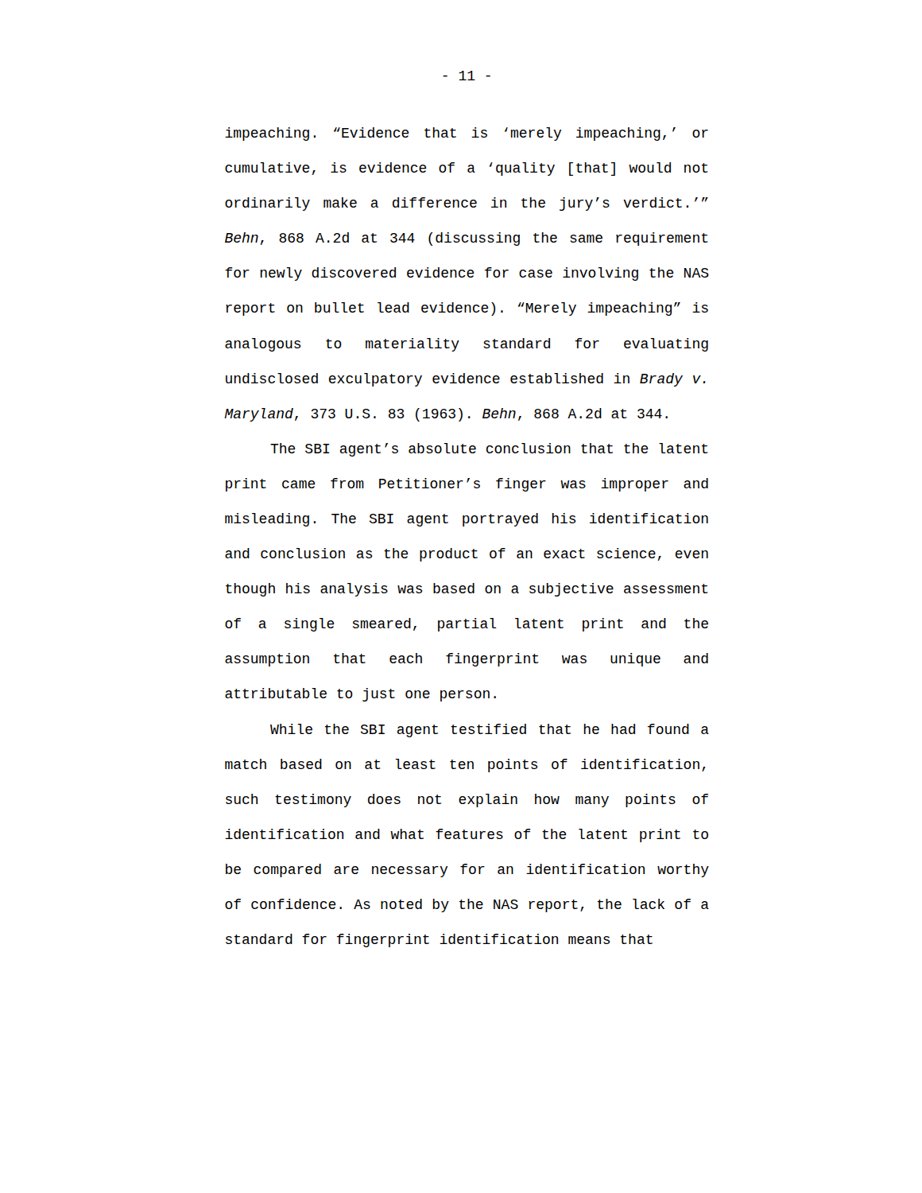- 11 -
impeaching. “Evidence that is ‘merely impeaching,’ or cumulative, is evidence of a ‘quality [that] would not ordinarily make a difference in the jury’s verdict.’” Behn, 868 A.2d at 344 (discussing the same requirement for newly discovered evidence for case involving the NAS report on bullet lead evidence). “Merely impeaching” is analogous to materiality standard for evaluating undisclosed exculpatory evidence established in Brady v. Maryland, 373 U.S. 83 (1963). Behn, 868 A.2d at 344.
The SBI agent’s absolute conclusion that the latent print came from Petitioner’s finger was improper and misleading. The SBI agent portrayed his identification and conclusion as the product of an exact science, even though his analysis was based on a subjective assessment of a single smeared, partial latent print and the assumption that each fingerprint was unique and attributable to just one person.
While the SBI agent testified that he had found a match based on at least ten points of identification, such testimony does not explain how many points of identification and what features of the latent print to be compared are necessary for an identification worthy of confidence. As noted by the NAS report, the lack of a standard for fingerprint identification means that